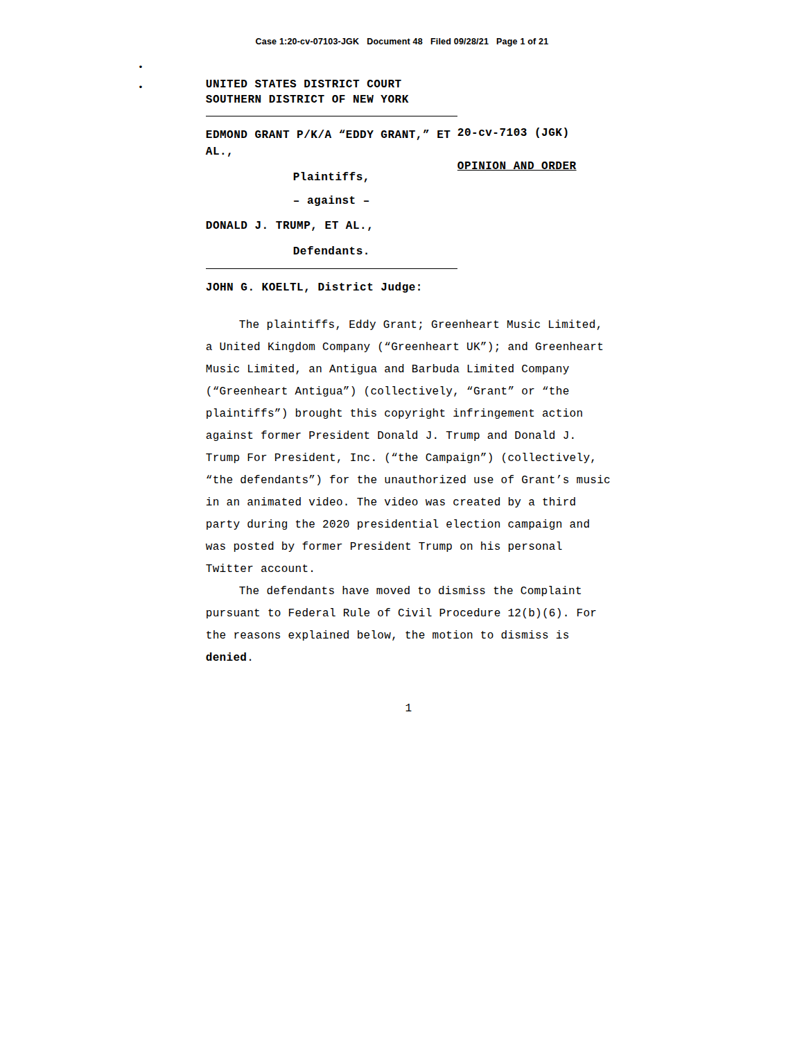Case 1:20-cv-07103-JGK Document 48 Filed 09/28/21 Page 1 of 21
• •
UNITED STATES DISTRICT COURT
SOUTHERN DISTRICT OF NEW YORK
| EDMOND GRANT P/K/A “EDDY GRANT,” ET AL., Plaintiffs, – against – DONALD J. TRUMP, ET AL., Defendants. | 20-cv-7103 (JGK) OPINION AND ORDER |
JOHN G. KOELTL, District Judge:
The plaintiffs, Eddy Grant; Greenheart Music Limited, a United Kingdom Company (“Greenheart UK”); and Greenheart Music Limited, an Antigua and Barbuda Limited Company (“Greenheart Antigua”) (collectively, “Grant” or “the plaintiffs”) brought this copyright infringement action against former President Donald J. Trump and Donald J. Trump For President, Inc. (“the Campaign”) (collectively, “the defendants”) for the unauthorized use of Grant’s music in an animated video. The video was created by a third party during the 2020 presidential election campaign and was posted by former President Trump on his personal Twitter account.
The defendants have moved to dismiss the Complaint pursuant to Federal Rule of Civil Procedure 12(b)(6). For the reasons explained below, the motion to dismiss is denied.
1